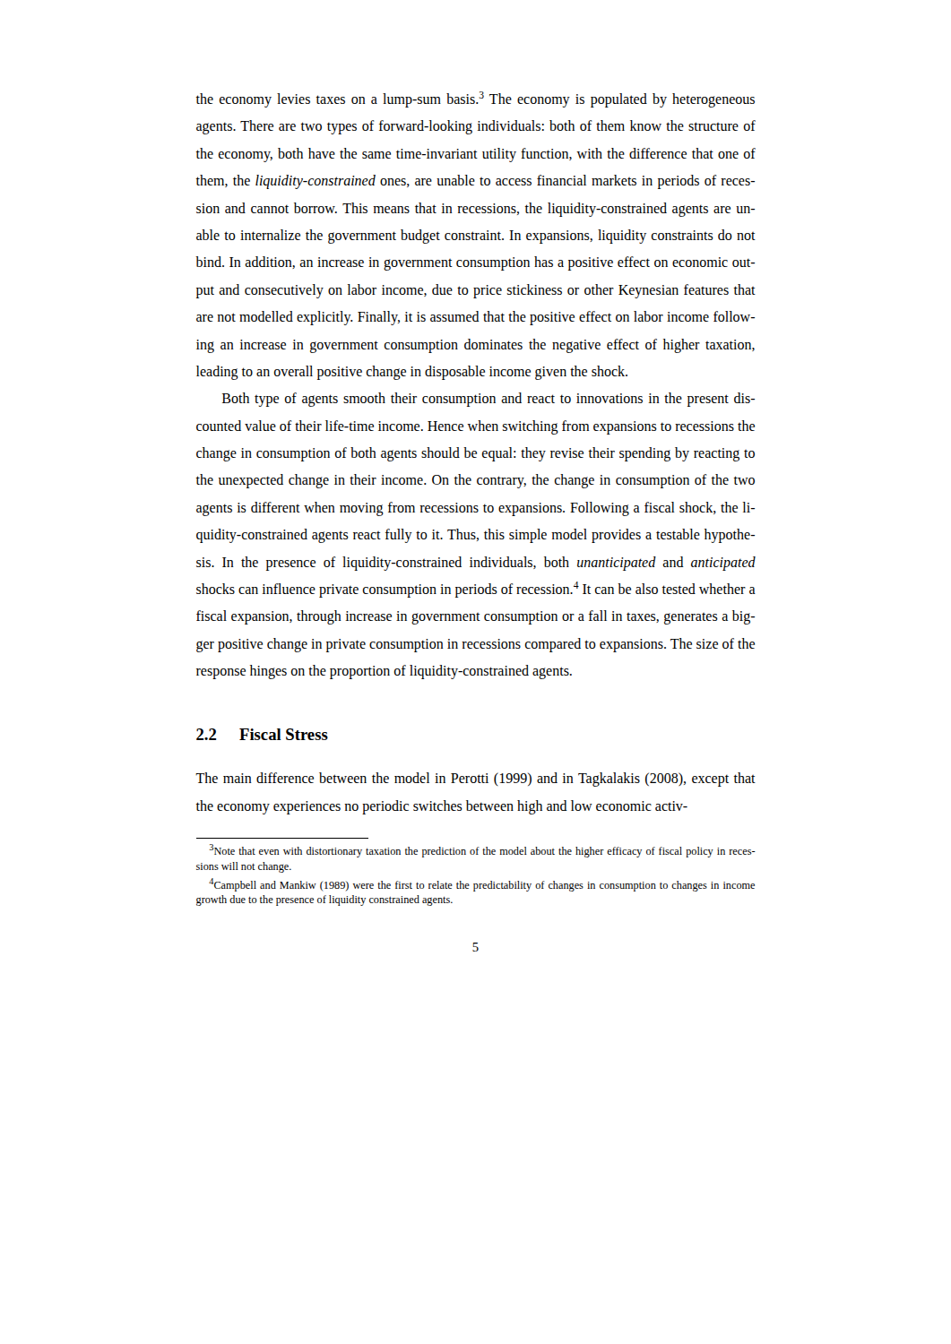the economy levies taxes on a lump-sum basis.3 The economy is populated by heterogeneous agents. There are two types of forward-looking individuals: both of them know the structure of the economy, both have the same time-invariant utility function, with the difference that one of them, the liquidity-constrained ones, are unable to access financial markets in periods of recession and cannot borrow. This means that in recessions, the liquidity-constrained agents are unable to internalize the government budget constraint. In expansions, liquidity constraints do not bind. In addition, an increase in government consumption has a positive effect on economic output and consecutively on labor income, due to price stickiness or other Keynesian features that are not modelled explicitly. Finally, it is assumed that the positive effect on labor income following an increase in government consumption dominates the negative effect of higher taxation, leading to an overall positive change in disposable income given the shock.
Both type of agents smooth their consumption and react to innovations in the present discounted value of their life-time income. Hence when switching from expansions to recessions the change in consumption of both agents should be equal: they revise their spending by reacting to the unexpected change in their income. On the contrary, the change in consumption of the two agents is different when moving from recessions to expansions. Following a fiscal shock, the liquidity-constrained agents react fully to it. Thus, this simple model provides a testable hypothesis. In the presence of liquidity-constrained individuals, both unanticipated and anticipated shocks can influence private consumption in periods of recession.4 It can be also tested whether a fiscal expansion, through increase in government consumption or a fall in taxes, generates a bigger positive change in private consumption in recessions compared to expansions. The size of the response hinges on the proportion of liquidity-constrained agents.
2.2 Fiscal Stress
The main difference between the model in Perotti (1999) and in Tagkalakis (2008), except that the economy experiences no periodic switches between high and low economic activ-
3Note that even with distortionary taxation the prediction of the model about the higher efficacy of fiscal policy in recessions will not change.
4Campbell and Mankiw (1989) were the first to relate the predictability of changes in consumption to changes in income growth due to the presence of liquidity constrained agents.
5